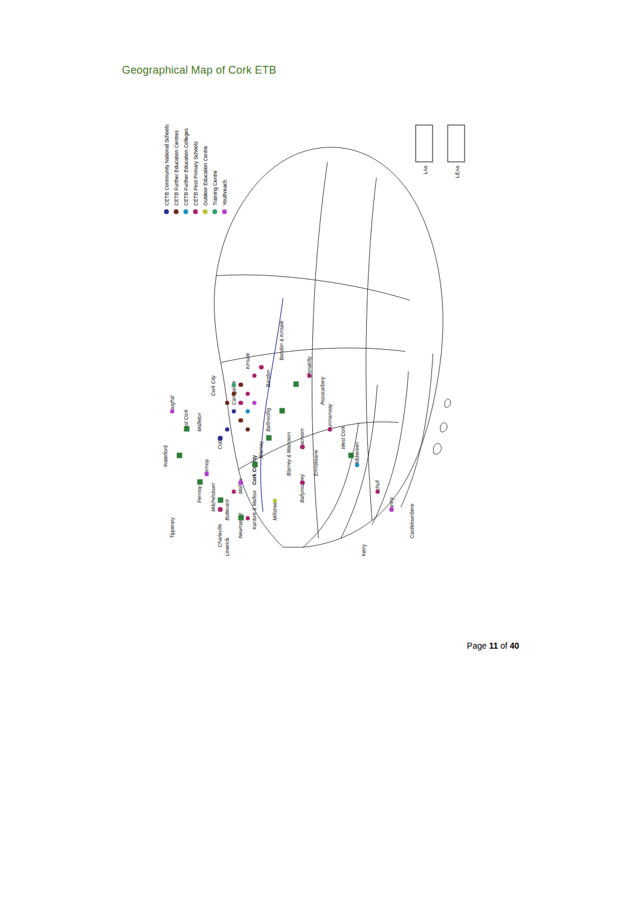Geographical Map of Cork ETB
Tipperary
Waterford
Limerick
Kerry
Fermoy
East Cork
Cobh
Carrigaline
Kinsale
Bandon
Bandon & Kinsale
Ballincollig
Blarney
Blarney & Macroom
Macroom
Ballyvourney
Millstreet
Kanturk & Mallow
Newmarket
Charleville
Buttevant
Mallow
Mitchelstown
Fermoy
Youghal
Midleton
Cork City
Clonakilty
Rosscarbery
Dunmanway
West Cork
Skibbereen
Schull
Bantry
Castletownbere
Enniskeane
Cork County
CETB Community National Schools
CETB Further Education Centres
CETB Further Education Colleges
CETB Post Primary Schools
Outdoor Education Centre
Training Centre
Youthreach
LAs
LEAs
Page 11 of 40